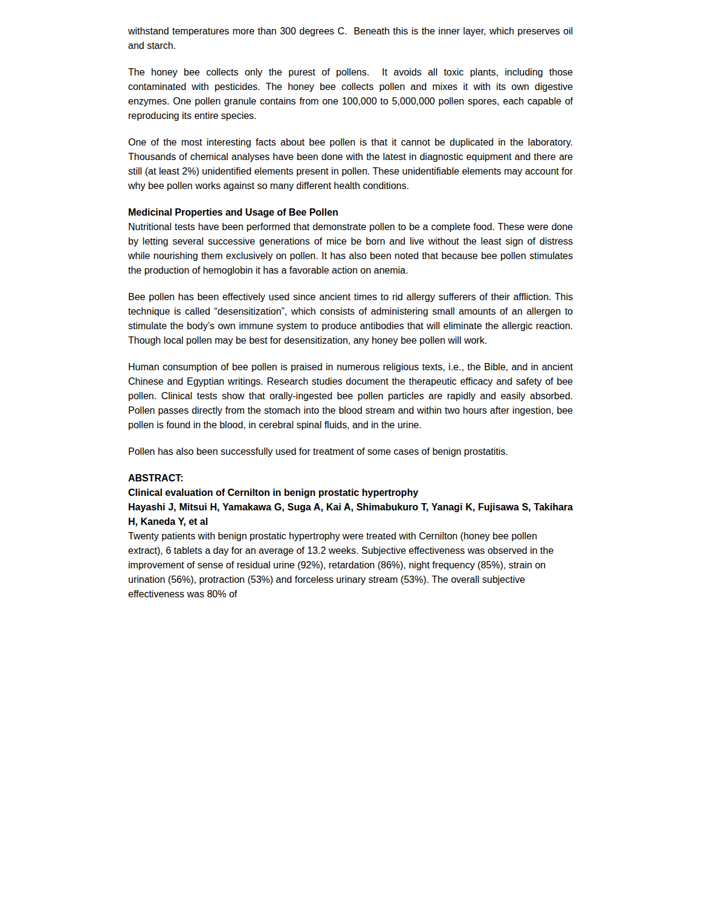withstand temperatures more than 300 degrees C. Beneath this is the inner layer, which preserves oil and starch.
The honey bee collects only the purest of pollens. It avoids all toxic plants, including those contaminated with pesticides. The honey bee collects pollen and mixes it with its own digestive enzymes. One pollen granule contains from one 100,000 to 5,000,000 pollen spores, each capable of reproducing its entire species.
One of the most interesting facts about bee pollen is that it cannot be duplicated in the laboratory. Thousands of chemical analyses have been done with the latest in diagnostic equipment and there are still (at least 2%) unidentified elements present in pollen. These unidentifiable elements may account for why bee pollen works against so many different health conditions.
Medicinal Properties and Usage of Bee Pollen
Nutritional tests have been performed that demonstrate pollen to be a complete food. These were done by letting several successive generations of mice be born and live without the least sign of distress while nourishing them exclusively on pollen. It has also been noted that because bee pollen stimulates the production of hemoglobin it has a favorable action on anemia.
Bee pollen has been effectively used since ancient times to rid allergy sufferers of their affliction. This technique is called “desensitization”, which consists of administering small amounts of an allergen to stimulate the body’s own immune system to produce antibodies that will eliminate the allergic reaction. Though local pollen may be best for desensitization, any honey bee pollen will work.
Human consumption of bee pollen is praised in numerous religious texts, i.e., the Bible, and in ancient Chinese and Egyptian writings. Research studies document the therapeutic efficacy and safety of bee pollen. Clinical tests show that orally-ingested bee pollen particles are rapidly and easily absorbed. Pollen passes directly from the stomach into the blood stream and within two hours after ingestion, bee pollen is found in the blood, in cerebral spinal fluids, and in the urine.
Pollen has also been successfully used for treatment of some cases of benign prostatitis.
ABSTRACT:
Clinical evaluation of Cernilton in benign prostatic hypertrophy
Hayashi J, Mitsui H, Yamakawa G, Suga A, Kai A, Shimabukuro T, Yanagi K, Fujisawa S, Takihara H, Kaneda Y, et al
Twenty patients with benign prostatic hypertrophy were treated with Cernilton (honey bee pollen extract), 6 tablets a day for an average of 13.2 weeks. Subjective effectiveness was observed in the improvement of sense of residual urine (92%), retardation (86%), night frequency (85%), strain on urination (56%), protraction (53%) and forceless urinary stream (53%). The overall subjective effectiveness was 80% of